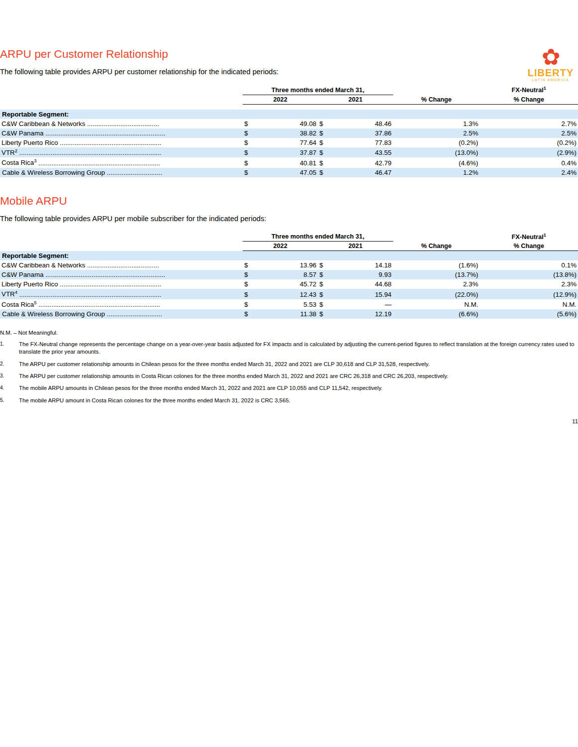✿
LIBERTY
LATIN AMERICA
ARPU per Customer Relationship
The following table provides ARPU per customer relationship for the indicated periods:
| | Three months ended March 31, | | FX-Neutral 1 |
| | 2022 | 2021 | % Change | % Change |
| Reportable Segment: |
| C&W Caribbean & Networks ....................................... | $ | 49.08 | $ | 48.46 | 1.3% | 2.7% |
| C&W Panama ................................................................. | $ | 38.82 | $ | 37.86 | 2.5% | 2.5% |
| Liberty Puerto Rico ....................................................... | $ | 77.64 | $ | 77.83 | (0.2%) | (0.2%) |
| VTR 2 ............................................................................. | $ | 37.87 | $ | 43.55 | (13.0%) | (2.9%) |
| Costa Rica 3 .................................................................. | $ | 40.81 | $ | 42.79 | (4.6%) | 0.4% |
| Cable & Wireless Borrowing Group .............................. | $ | 47.05 | $ | 46.47 | 1.2% | 2.4% |
Mobile ARPU
The following table provides ARPU per mobile subscriber for the indicated periods:
| | Three months ended March 31, | | FX-Neutral 1 |
| | 2022 | 2021 | % Change | % Change |
| Reportable Segment: |
| C&W Caribbean & Networks ....................................... | $ | 13.96 | $ | 14.18 | (1.6%) | 0.1% |
| C&W Panama ................................................................. | $ | 8.57 | $ | 9.93 | (13.7%) | (13.8%) |
| Liberty Puerto Rico ....................................................... | $ | 45.72 | $ | 44.68 | 2.3% | 2.3% |
| VTR 4 ............................................................................. | $ | 12.43 | $ | 15.94 | (22.0%) | (12.9%) |
| Costa Rica 5 .................................................................. | $ | 5.53 | $ | — | N.M. | N.M. |
| Cable & Wireless Borrowing Group .............................. | $ | 11.38 | $ | 12.19 | (6.6%) | (5.6%) |
N.M. – Not Meaningful.
The FX-Neutral change represents the percentage change on a year-over-year basis adjusted for FX impacts and is calculated by adjusting the current-period figures to reflect translation at the foreign currency rates used to translate the prior year amounts.
The ARPU per customer relationship amounts in Chilean pesos for the three months ended March 31, 2022 and 2021 are CLP 30,618 and CLP 31,528, respectively.
The ARPU per customer relationship amounts in Costa Rican colones for the three months ended March 31, 2022 and 2021 are CRC 26,318 and CRC 26,203, respectively.
The mobile ARPU amounts in Chilean pesos for the three months ended March 31, 2022 and 2021 are CLP 10,055 and CLP 11,542, respectively.
The mobile ARPU amount in Costa Rican colones for the three months ended March 31, 2022 is CRC 3,565.
11